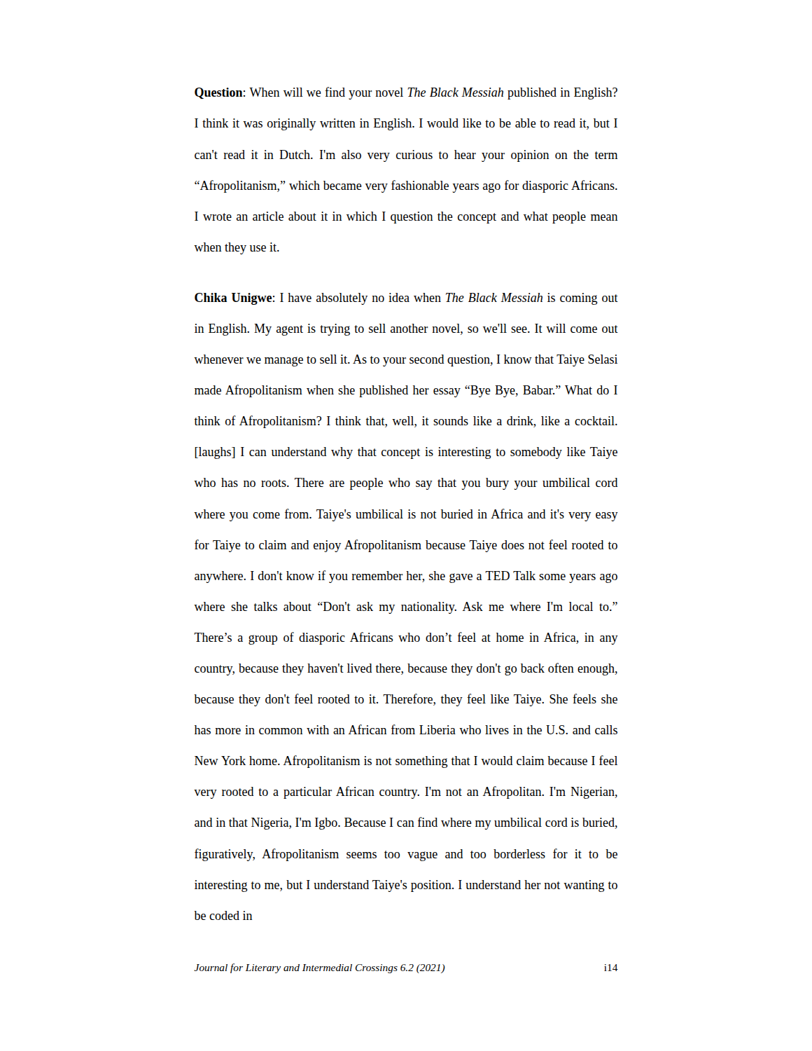Question: When will we find your novel The Black Messiah published in English? I think it was originally written in English. I would like to be able to read it, but I can't read it in Dutch. I'm also very curious to hear your opinion on the term “Afropolitanism,” which became very fashionable years ago for diasporic Africans. I wrote an article about it in which I question the concept and what people mean when they use it.
Chika Unigwe: I have absolutely no idea when The Black Messiah is coming out in English. My agent is trying to sell another novel, so we'll see. It will come out whenever we manage to sell it. As to your second question, I know that Taiye Selasi made Afropolitanism when she published her essay “Bye Bye, Babar.” What do I think of Afropolitanism? I think that, well, it sounds like a drink, like a cocktail. [laughs] I can understand why that concept is interesting to somebody like Taiye who has no roots. There are people who say that you bury your umbilical cord where you come from. Taiye's umbilical is not buried in Africa and it's very easy for Taiye to claim and enjoy Afropolitanism because Taiye does not feel rooted to anywhere. I don't know if you remember her, she gave a TED Talk some years ago where she talks about “Don't ask my nationality. Ask me where I'm local to.” There’s a group of diasporic Africans who don’t feel at home in Africa, in any country, because they haven't lived there, because they don't go back often enough, because they don't feel rooted to it. Therefore, they feel like Taiye. She feels she has more in common with an African from Liberia who lives in the U.S. and calls New York home. Afropolitanism is not something that I would claim because I feel very rooted to a particular African country. I'm not an Afropolitan. I'm Nigerian, and in that Nigeria, I'm Igbo. Because I can find where my umbilical cord is buried, figuratively, Afropolitanism seems too vague and too borderless for it to be interesting to me, but I understand Taiye's position. I understand her not wanting to be coded in
Journal for Literary and Intermedial Crossings 6.2 (2021) i14